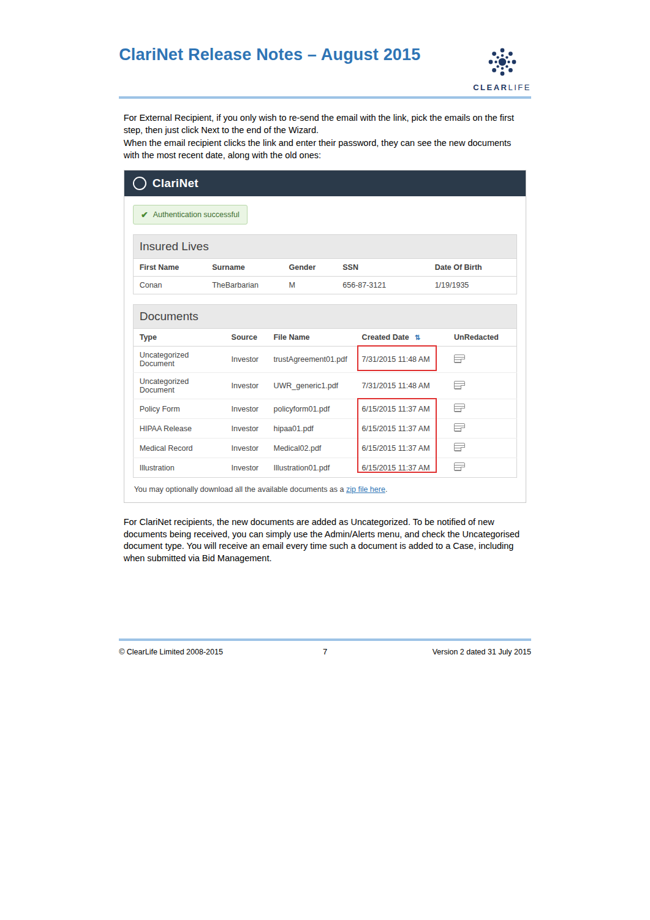ClariNet Release Notes – August 2015
CLEARLIFE
For External Recipient, if you only wish to re-send the email with the link, pick the emails on the first step, then just click Next to the end of the Wizard.
When the email recipient clicks the link and enter their password, they can see the new documents with the most recent date, along with the old ones:
ClariNet
✔ Authentication successful
Insured Lives
| First Name | Surname | Gender | SSN | Date Of Birth |
| --- | --- | --- | --- | --- |
| Conan | TheBarbarian | M | 656-87-3121 | 1/19/1935 |
Documents
| Type | Source | File Name | Created Date ⇅ | UnRedacted |
| --- | --- | --- | --- | --- |
| Uncategorized Document | Investor | trustAgreement01.pdf | 7/31/2015 11:48 AM | |
| Uncategorized Document | Investor | UWR_generic1.pdf | 7/31/2015 11:48 AM | |
| Policy Form | Investor | policyform01.pdf | 6/15/2015 11:37 AM | |
| HIPAA Release | Investor | hipaa01.pdf | 6/15/2015 11:37 AM | |
| Medical Record | Investor | Medical02.pdf | 6/15/2015 11:37 AM | |
| Illustration | Investor | Illustration01.pdf | 6/15/2015 11:37 AM | |
You may optionally download all the available documents as a zip file here.
For ClariNet recipients, the new documents are added as Uncategorized. To be notified of new documents being received, you can simply use the Admin/Alerts menu, and check the Uncategorised document type. You will receive an email every time such a document is added to a Case, including when submitted via Bid Management.
© ClearLife Limited 2008-2015
7
Version 2 dated 31 July 2015